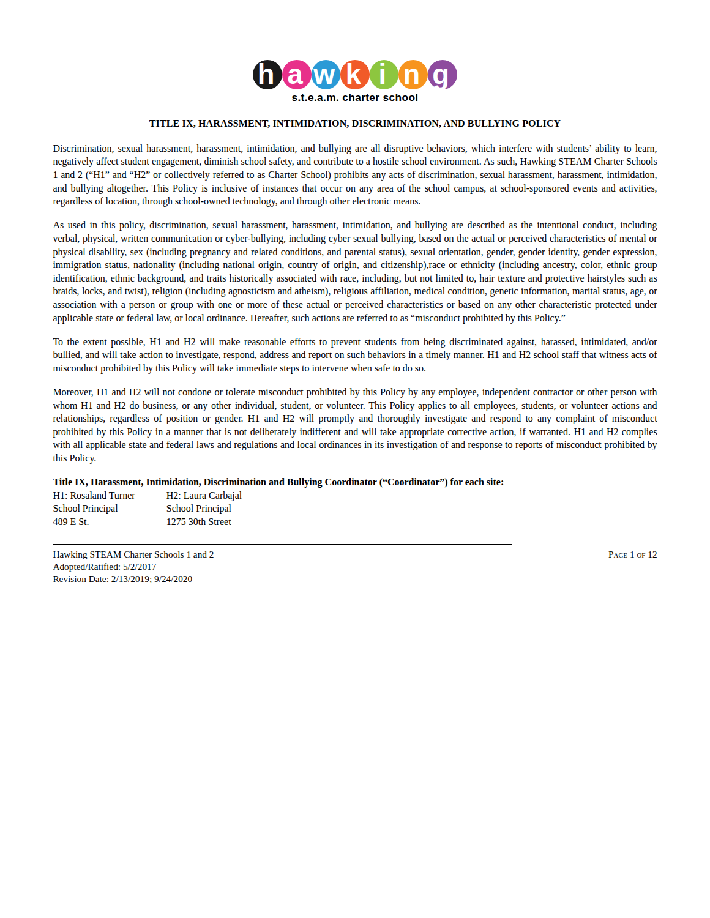hawking
s.t.e.a.m. charter school
Title IX, Harassment, Intimidation, Discrimination, and Bullying Policy
Discrimination, sexual harassment, harassment, intimidation, and bullying are all disruptive behaviors, which interfere with students’ ability to learn, negatively affect student engagement, diminish school safety, and contribute to a hostile school environment. As such, Hawking STEAM Charter Schools 1 and 2 (“H1” and “H2” or collectively referred to as Charter School) prohibits any acts of discrimination, sexual harassment, harassment, intimidation, and bullying altogether. This Policy is inclusive of instances that occur on any area of the school campus, at school-sponsored events and activities, regardless of location, through school-owned technology, and through other electronic means.
As used in this policy, discrimination, sexual harassment, harassment, intimidation, and bullying are described as the intentional conduct, including verbal, physical, written communication or cyber-bullying, including cyber sexual bullying, based on the actual or perceived characteristics of mental or physical disability, sex (including pregnancy and related conditions, and parental status), sexual orientation, gender, gender identity, gender expression, immigration status, nationality (including national origin, country of origin, and citizenship),race or ethnicity (including ancestry, color, ethnic group identification, ethnic background, and traits historically associated with race, including, but not limited to, hair texture and protective hairstyles such as braids, locks, and twist), religion (including agnosticism and atheism), religious affiliation, medical condition, genetic information, marital status, age, or association with a person or group with one or more of these actual or perceived characteristics or based on any other characteristic protected under applicable state or federal law, or local ordinance. Hereafter, such actions are referred to as “misconduct prohibited by this Policy.”
To the extent possible, H1 and H2 will make reasonable efforts to prevent students from being discriminated against, harassed, intimidated, and/or bullied, and will take action to investigate, respond, address and report on such behaviors in a timely manner. H1 and H2 school staff that witness acts of misconduct prohibited by this Policy will take immediate steps to intervene when safe to do so.
Moreover, H1 and H2 will not condone or tolerate misconduct prohibited by this Policy by any employee, independent contractor or other person with whom H1 and H2 do business, or any other individual, student, or volunteer. This Policy applies to all employees, students, or volunteer actions and relationships, regardless of position or gender. H1 and H2 will promptly and thoroughly investigate and respond to any complaint of misconduct prohibited by this Policy in a manner that is not deliberately indifferent and will take appropriate corrective action, if warranted. H1 and H2 complies with all applicable state and federal laws and regulations and local ordinances in its investigation of and response to reports of misconduct prohibited by this Policy.
Title IX, Harassment, Intimidation, Discrimination and Bullying Coordinator (“Coordinator”) for each site:
| H1: Rosaland Turner | H2: Laura Carbajal |
| School Principal | School Principal |
| 489 E St. | 1275 30th Street |
Page 1 of 12
Hawking STEAM Charter Schools 1 and 2
Adopted/Ratified: 5/2/2017
Revision Date: 2/13/2019; 9/24/2020